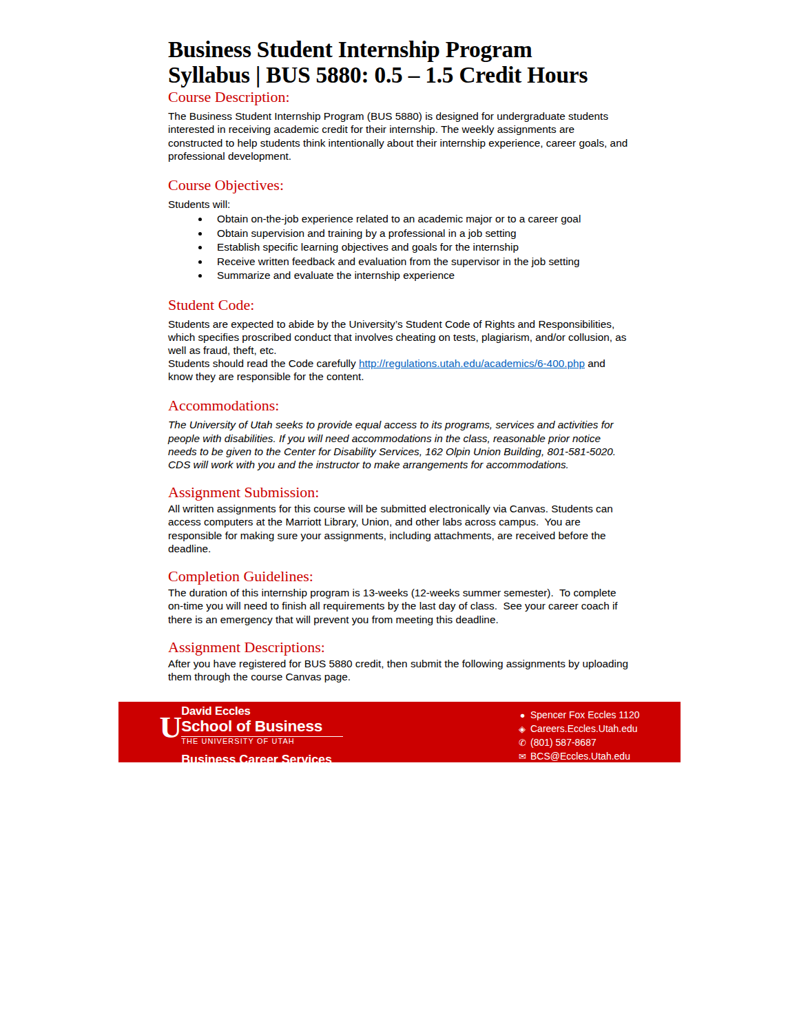Business Student Internship Program
Syllabus | BUS 5880: 0.5 – 1.5 Credit Hours
Course Description:
The Business Student Internship Program (BUS 5880) is designed for undergraduate students interested in receiving academic credit for their internship. The weekly assignments are constructed to help students think intentionally about their internship experience, career goals, and professional development.
Course Objectives:
Students will:
Obtain on-the-job experience related to an academic major or to a career goal
Obtain supervision and training by a professional in a job setting
Establish specific learning objectives and goals for the internship
Receive written feedback and evaluation from the supervisor in the job setting
Summarize and evaluate the internship experience
Student Code:
Students are expected to abide by the University’s Student Code of Rights and Responsibilities, which specifies proscribed conduct that involves cheating on tests, plagiarism, and/or collusion, as well as fraud, theft, etc.
Students should read the Code carefully http://regulations.utah.edu/academics/6-400.php and know they are responsible for the content.
Accommodations:
The University of Utah seeks to provide equal access to its programs, services and activities for people with disabilities. If you will need accommodations in the class, reasonable prior notice needs to be given to the Center for Disability Services, 162 Olpin Union Building, 801-581-5020. CDS will work with you and the instructor to make arrangements for accommodations.
Assignment Submission:
All written assignments for this course will be submitted electronically via Canvas. Students can access computers at the Marriott Library, Union, and other labs across campus. You are responsible for making sure your assignments, including attachments, are received before the deadline.
Completion Guidelines:
The duration of this internship program is 13-weeks (12-weeks summer semester). To complete on-time you will need to finish all requirements by the last day of class. See your career coach if there is an emergency that will prevent you from meeting this deadline.
Assignment Descriptions:
After you have registered for BUS 5880 credit, then submit the following assignments by uploading them through the course Canvas page.
U
David Eccles
School of Business
THE UNIVERSITY OF UTAH
Business Career Services
●Spencer Fox Eccles 1120
◈Careers.Eccles.Utah.edu
✆(801) 587-8687
✉BCS@Eccles.Utah.edu